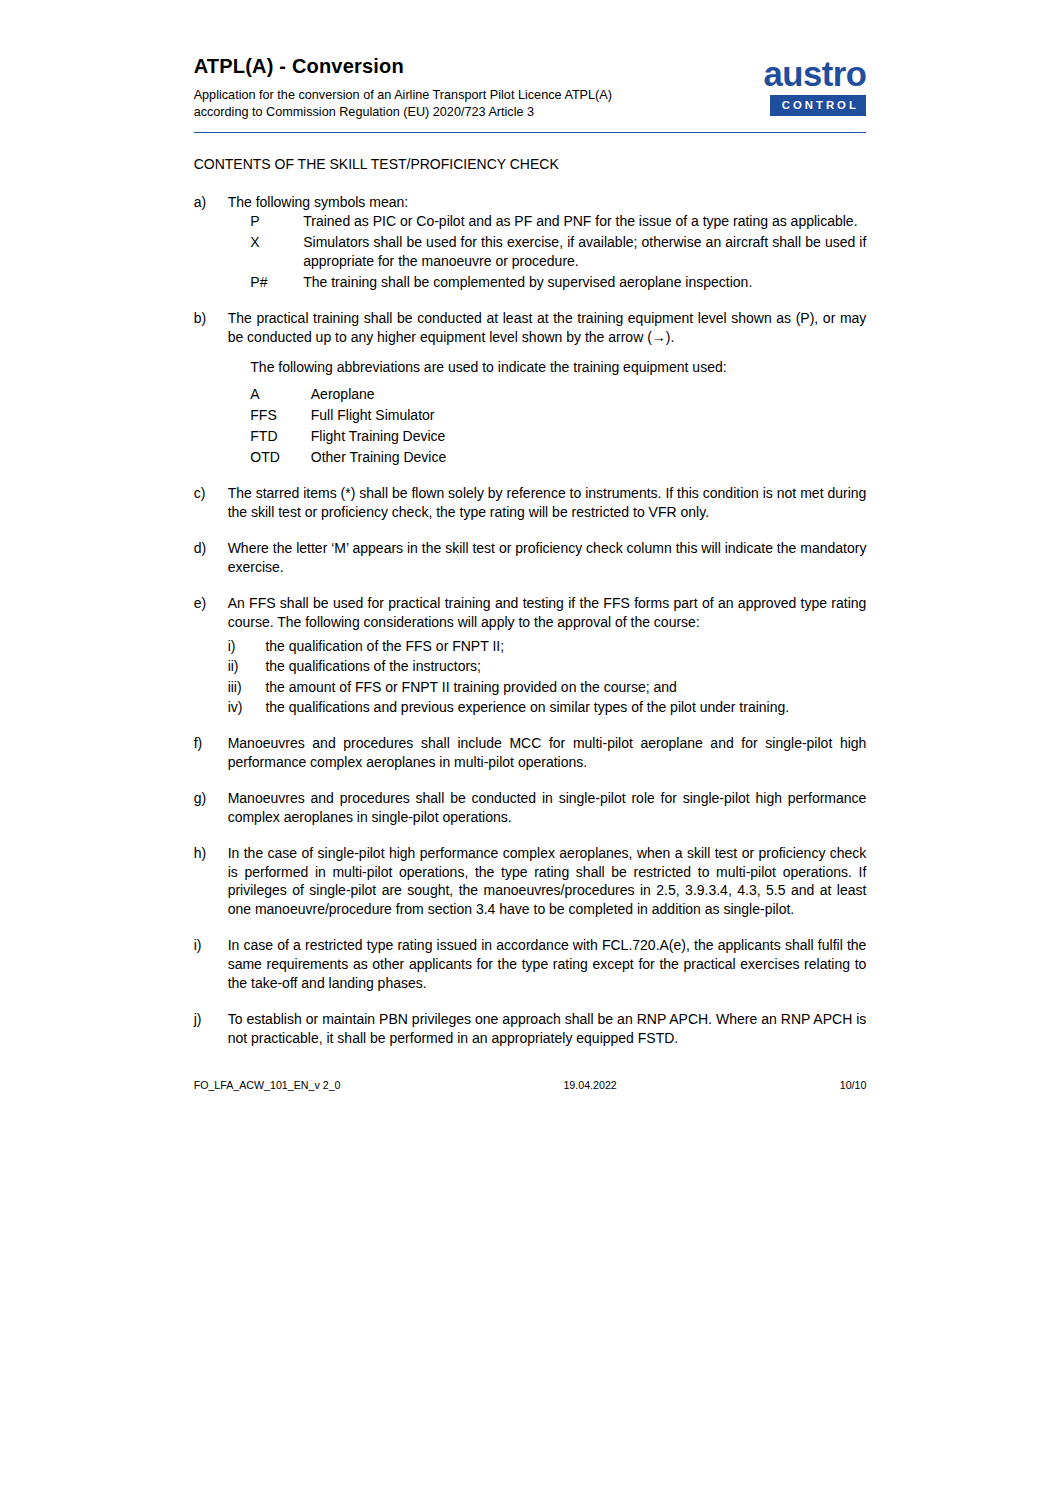ATPL(A) - Conversion
Application for the conversion of an Airline Transport Pilot Licence ATPL(A)
according to Commission Regulation (EU) 2020/723 Article 3
austro CONTROL
CONTENTS OF THE SKILL TEST/PROFICIENCY CHECK
a) The following symbols mean:
P
Trained as PIC or Co-pilot and as PF and PNF for the issue of a type rating as applicable.
X
Simulators shall be used for this exercise, if available; otherwise an aircraft shall be used if appropriate for the manoeuvre or procedure.
P#
The training shall be complemented by supervised aeroplane inspection.
b) The practical training shall be conducted at least at the training equipment level shown as (P), or may be conducted up to any higher equipment level shown by the arrow (→).
The following abbreviations are used to indicate the training equipment used:
A
Aeroplane
FFS
Full Flight Simulator
FTD
Flight Training Device
OTD
Other Training Device
c) The starred items (*) shall be flown solely by reference to instruments. If this condition is not met during the skill test or proficiency check, the type rating will be restricted to VFR only.
d) Where the letter ‘M’ appears in the skill test or proficiency check column this will indicate the mandatory exercise.
e) An FFS shall be used for practical training and testing if the FFS forms part of an approved type rating course. The following considerations will apply to the approval of the course:
i) the qualification of the FFS or FNPT II;
ii) the qualifications of the instructors;
iii) the amount of FFS or FNPT II training provided on the course; and
iv) the qualifications and previous experience on similar types of the pilot under training.
f) Manoeuvres and procedures shall include MCC for multi-pilot aeroplane and for single-pilot high performance complex aeroplanes in multi-pilot operations.
g) Manoeuvres and procedures shall be conducted in single-pilot role for single-pilot high performance complex aeroplanes in single-pilot operations.
h) In the case of single-pilot high performance complex aeroplanes, when a skill test or proficiency check is performed in multi-pilot operations, the type rating shall be restricted to multi-pilot operations. If privileges of single-pilot are sought, the manoeuvres/procedures in 2.5, 3.9.3.4, 4.3, 5.5 and at least one manoeuvre/procedure from section 3.4 have to be completed in addition as single-pilot.
i) In case of a restricted type rating issued in accordance with FCL.720.A(e), the applicants shall fulfil the same requirements as other applicants for the type rating except for the practical exercises relating to the take-off and landing phases.
j) To establish or maintain PBN privileges one approach shall be an RNP APCH. Where an RNP APCH is not practicable, it shall be performed in an appropriately equipped FSTD.
FO_LFA_ACW_101_EN_v 2_0
19.04.2022
10/10